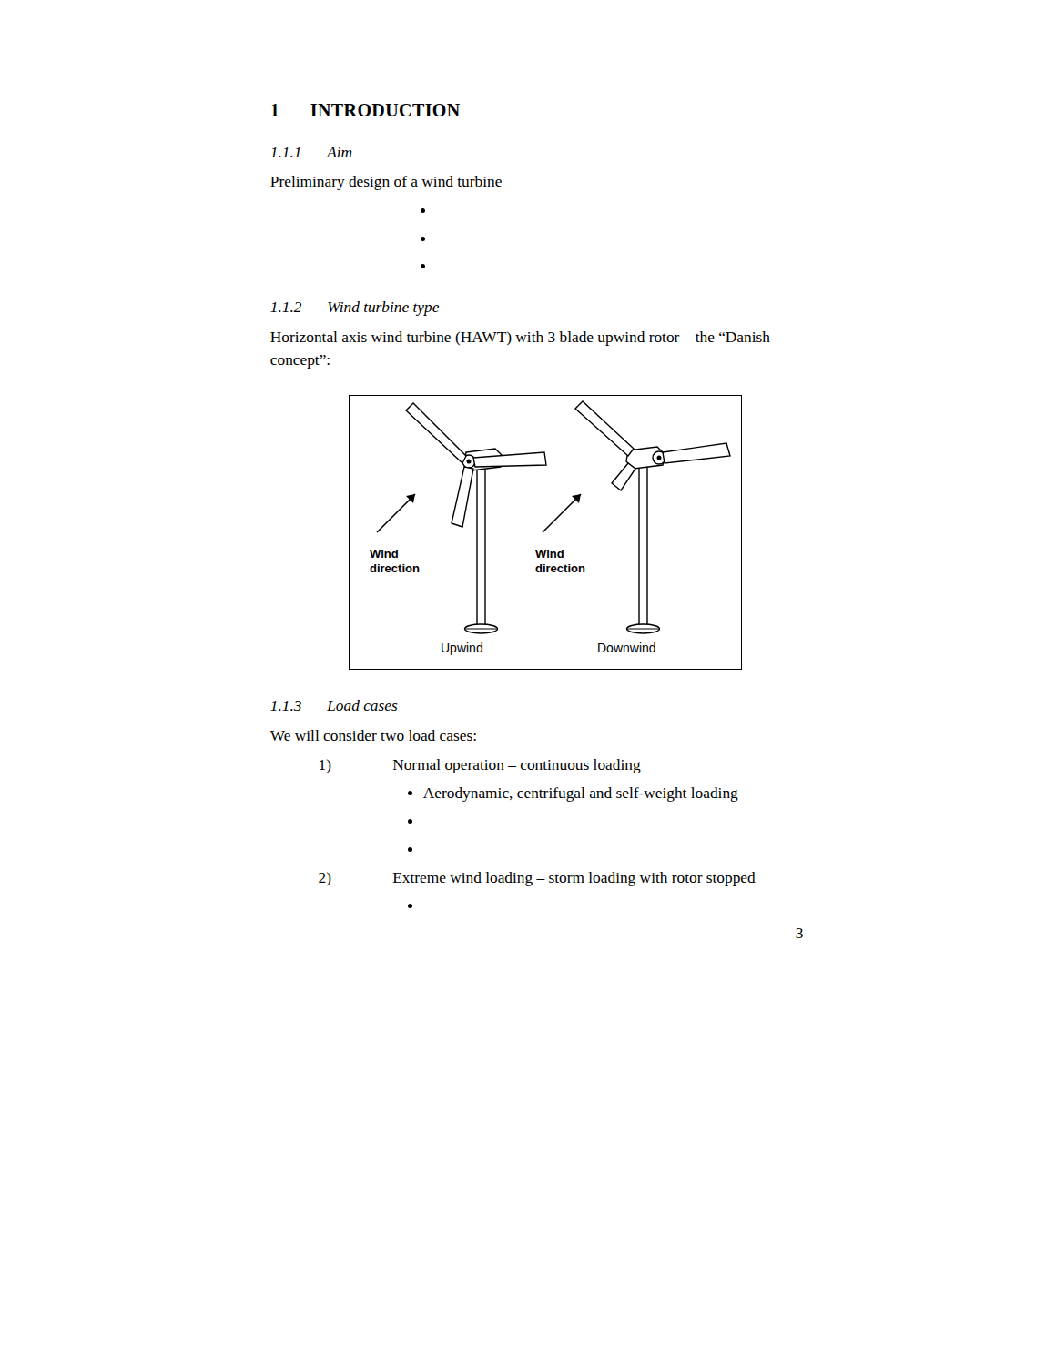1 INTRODUCTION
1.1.1 Aim
Preliminary design of a wind turbine
1.1.2 Wind turbine type
Horizontal axis wind turbine (HAWT) with 3 blade upwind rotor – the “Danish concept”:
Wind direction Upwind Wind direction Downwind
1.1.3 Load cases
We will consider two load cases:
Normal operation – continuous loading
Aerodynamic, centrifugal and self-weight loading
Extreme wind loading – storm loading with rotor stopped
3